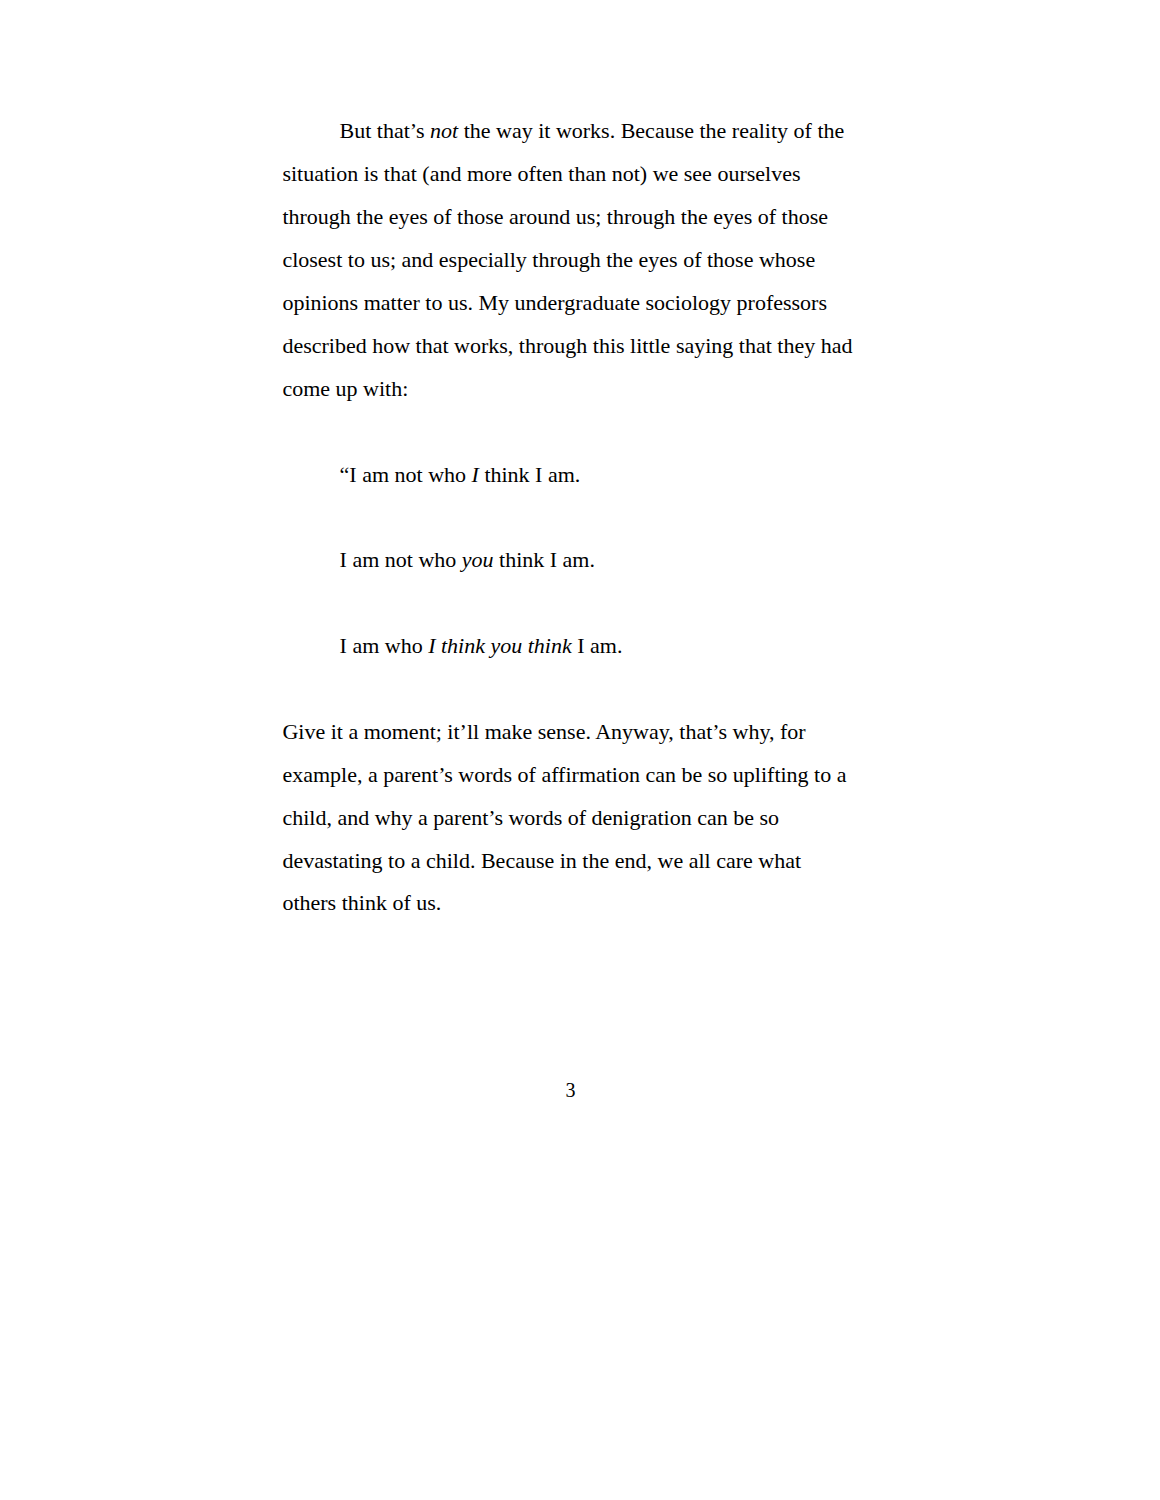But that’s not the way it works. Because the reality of the situation is that (and more often than not) we see ourselves through the eyes of those around us; through the eyes of those closest to us; and especially through the eyes of those whose opinions matter to us. My undergraduate sociology professors described how that works, through this little saying that they had come up with:
“I am not who I think I am.
I am not who you think I am.
I am who I think you think I am.
Give it a moment; it’ll make sense. Anyway, that’s why, for example, a parent’s words of affirmation can be so uplifting to a child, and why a parent’s words of denigration can be so devastating to a child. Because in the end, we all care what others think of us.
3